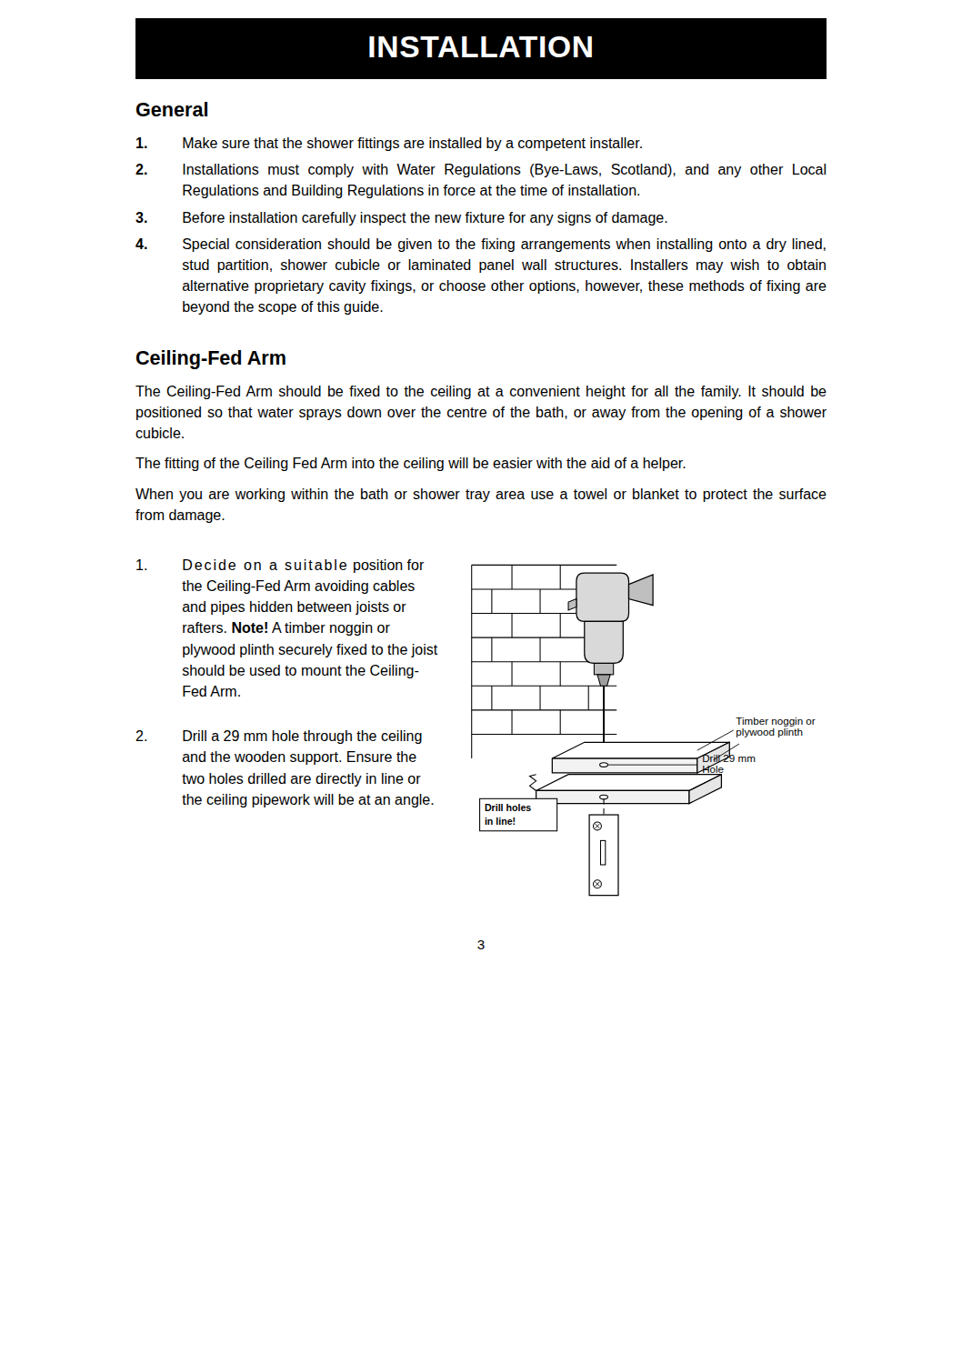INSTALLATION
General
1. Make sure that the shower fittings are installed by a competent installer.
2. Installations must comply with Water Regulations (Bye-Laws, Scotland), and any other Local Regulations and Building Regulations in force at the time of installation.
3. Before installation carefully inspect the new fixture for any signs of damage.
4. Special consideration should be given to the fixing arrangements when installing onto a dry lined, stud partition, shower cubicle or laminated panel wall structures. Installers may wish to obtain alternative proprietary cavity fixings, or choose other options, however, these methods of fixing are beyond the scope of this guide.
Ceiling-Fed Arm
The Ceiling-Fed Arm should be fixed to the ceiling at a convenient height for all the family. It should be positioned so that water sprays down over the centre of the bath, or away from the opening of a shower cubicle.
The fitting of the Ceiling Fed Arm into the ceiling will be easier with the aid of a helper.
When you are working within the bath or shower tray area use a towel or blanket to protect the surface from damage.
1. Decide on a suitable position for the Ceiling-Fed Arm avoiding cables and pipes hidden between joists or rafters. Note! A timber noggin or plywood plinth securely fixed to the joist should be used to mount the Ceiling-Fed Arm.
2. Drill a 29 mm hole through the ceiling and the wooden support. Ensure the two holes drilled are directly in line or the ceiling pipework will be at an angle.
Timber noggin or plywood plinth Drill 29 mm Hole Drill holes in line!
3